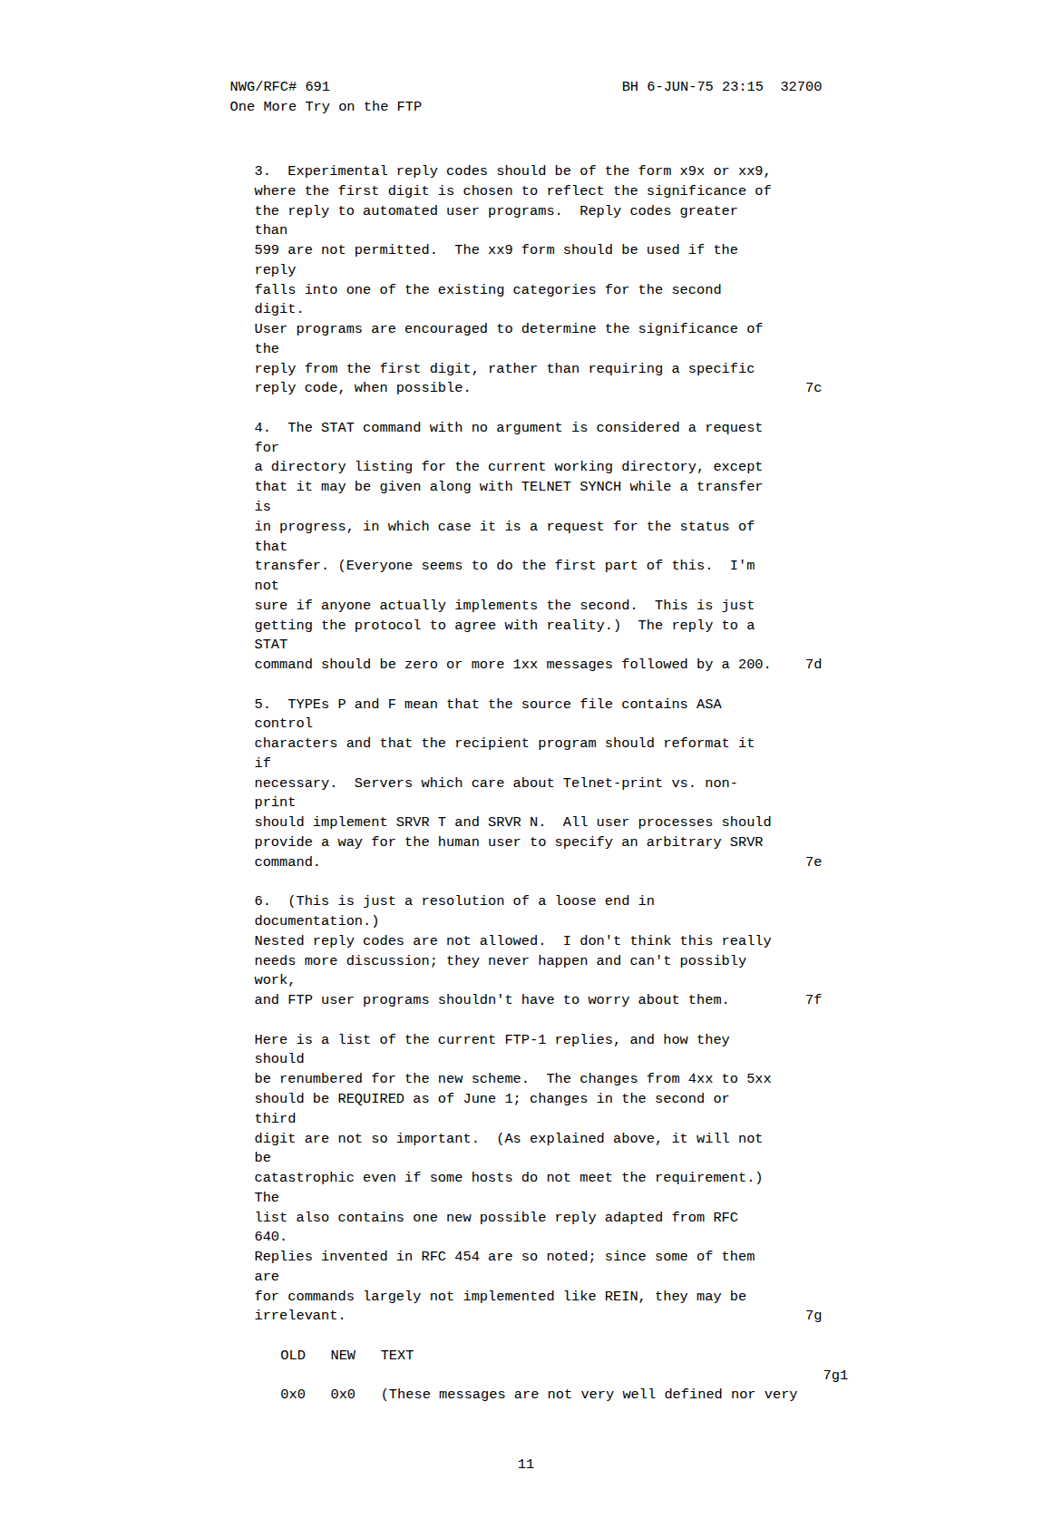NWG/RFC# 691 One More Try on the FTP
BH 6-JUN-75 23:15 32700
3. Experimental reply codes should be of the form x9x or xx9, where the first digit is chosen to reflect the significance of the reply to automated user programs. Reply codes greater than 599 are not permitted. The xx9 form should be used if the reply falls into one of the existing categories for the second digit. User programs are encouraged to determine the significance of the reply from the first digit, rather than requiring a specific reply code, when possible.
7c
4. The STAT command with no argument is considered a request for a directory listing for the current working directory, except that it may be given along with TELNET SYNCH while a transfer is in progress, in which case it is a request for the status of that transfer. (Everyone seems to do the first part of this. I'm not sure if anyone actually implements the second. This is just getting the protocol to agree with reality.) The reply to a STAT command should be zero or more 1xx messages followed by a 200.
7d
5. TYPEs P and F mean that the source file contains ASA control characters and that the recipient program should reformat it if necessary. Servers which care about Telnet-print vs. non-print should implement SRVR T and SRVR N. All user processes should provide a way for the human user to specify an arbitrary SRVR command.
7e
6. (This is just a resolution of a loose end in documentation.) Nested reply codes are not allowed. I don't think this really needs more discussion; they never happen and can't possibly work, and FTP user programs shouldn't have to worry about them.
7f
Here is a list of the current FTP-1 replies, and how they should be renumbered for the new scheme. The changes from 4xx to 5xx should be REQUIRED as of June 1; changes in the second or third digit are not so important. (As explained above, it will not be catastrophic even if some hosts do not meet the requirement.) The list also contains one new possible reply adapted from RFC 640. Replies invented in RFC 454 are so noted; since some of them are for commands largely not implemented like REIN, they may be irrelevant.
7g
OLD   NEW   TEXT

0x0   0x0   (These messages are not very well defined nor very
7g1
11